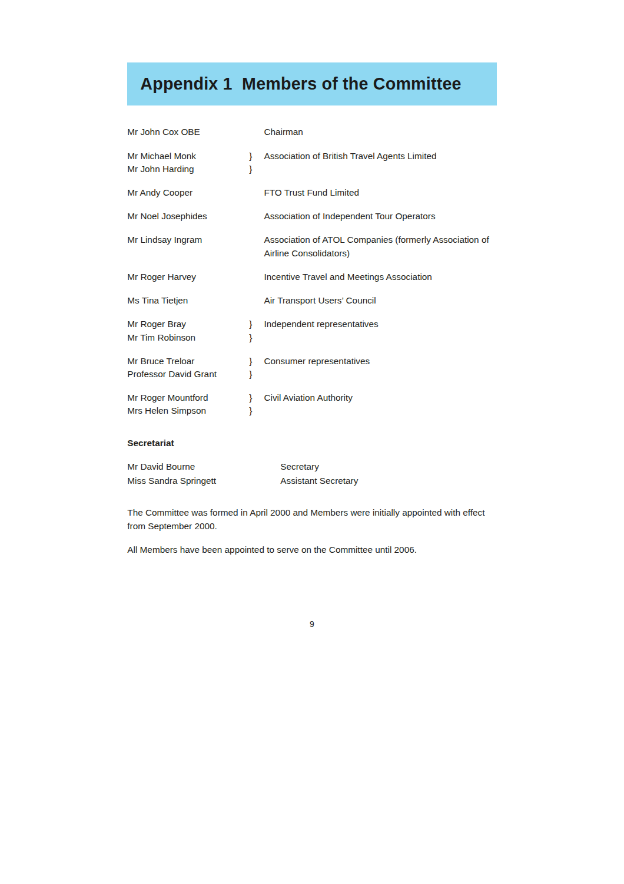Appendix 1 Members of the Committee
| Mr John Cox OBE | | Chairman |
| Mr Michael Monk | } | Association of British Travel Agents Limited |
| Mr John Harding | } |
| Mr Andy Cooper | | FTO Trust Fund Limited |
| Mr Noel Josephides | | Association of Independent Tour Operators |
| Mr Lindsay Ingram | | Association of ATOL Companies (formerly Association of Airline Consolidators) |
| Mr Roger Harvey | | Incentive Travel and Meetings Association |
| Ms Tina Tietjen | | Air Transport Users’ Council |
| Mr Roger Bray | } | Independent representatives |
| Mr Tim Robinson | } |
| Mr Bruce Treloar | } | Consumer representatives |
| Professor David Grant | } |
| Mr Roger Mountford | } | Civil Aviation Authority |
| Mrs Helen Simpson | } |
Secretariat
| Mr David Bourne | Secretary |
| Miss Sandra Springett | Assistant Secretary |
The Committee was formed in April 2000 and Members were initially appointed with effect from September 2000.
All Members have been appointed to serve on the Committee until 2006.
9